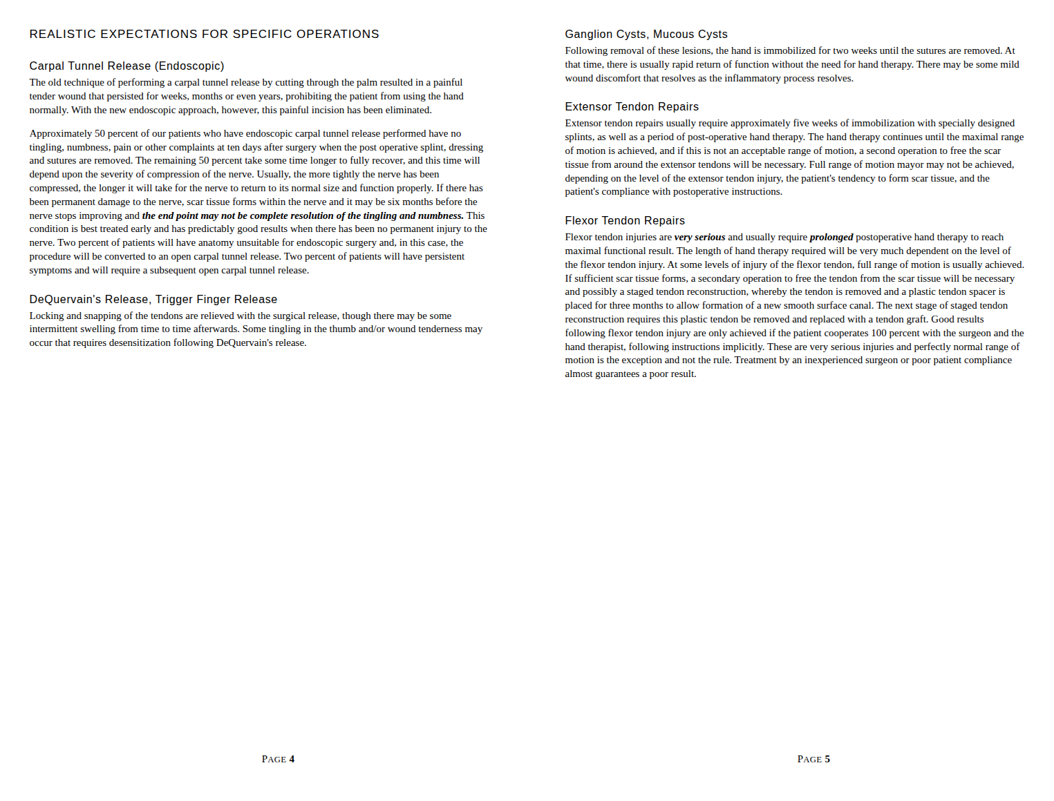REALISTIC EXPECTATIONS FOR SPECIFIC OPERATIONS
Carpal Tunnel Release (Endoscopic)
The old technique of performing a carpal tunnel release by cutting through the palm resulted in a painful tender wound that persisted for weeks, months or even years, prohibiting the patient from using the hand normally. With the new endoscopic approach, however, this painful incision has been eliminated.
Approximately 50 percent of our patients who have endoscopic carpal tunnel release performed have no tingling, numbness, pain or other complaints at ten days after surgery when the post operative splint, dressing and sutures are removed. The remaining 50 percent take some time longer to fully recover, and this time will depend upon the severity of compression of the nerve. Usually, the more tightly the nerve has been compressed, the longer it will take for the nerve to return to its normal size and function properly. If there has been permanent damage to the nerve, scar tissue forms within the nerve and it may be six months before the nerve stops improving and the end point may not be complete resolution of the tingling and numbness. This condition is best treated early and has predictably good results when there has been no permanent injury to the nerve. Two percent of patients will have anatomy unsuitable for endoscopic surgery and, in this case, the procedure will be converted to an open carpal tunnel release. Two percent of patients will have persistent symptoms and will require a subsequent open carpal tunnel release.
DeQuervain's Release, Trigger Finger Release
Locking and snapping of the tendons are relieved with the surgical release, though there may be some intermittent swelling from time to time afterwards. Some tingling in the thumb and/or wound tenderness may occur that requires desensitization following DeQuervain's release.
PAGE 4
Ganglion Cysts, Mucous Cysts
Following removal of these lesions, the hand is immobilized for two weeks until the sutures are removed. At that time, there is usually rapid return of function without the need for hand therapy. There may be some mild wound discomfort that resolves as the inflammatory process resolves.
Extensor Tendon Repairs
Extensor tendon repairs usually require approximately five weeks of immobilization with specially designed splints, as well as a period of post-operative hand therapy. The hand therapy continues until the maximal range of motion is achieved, and if this is not an acceptable range of motion, a second operation to free the scar tissue from around the extensor tendons will be necessary. Full range of motion mayor may not be achieved, depending on the level of the extensor tendon injury, the patient's tendency to form scar tissue, and the patient's compliance with postoperative instructions.
Flexor Tendon Repairs
Flexor tendon injuries are very serious and usually require prolonged postoperative hand therapy to reach maximal functional result. The length of hand therapy required will be very much dependent on the level of the flexor tendon injury. At some levels of injury of the flexor tendon, full range of motion is usually achieved. If sufficient scar tissue forms, a secondary operation to free the tendon from the scar tissue will be necessary and possibly a staged tendon reconstruction, whereby the tendon is removed and a plastic tendon spacer is placed for three months to allow formation of a new smooth surface canal. The next stage of staged tendon reconstruction requires this plastic tendon be removed and replaced with a tendon graft. Good results following flexor tendon injury are only achieved if the patient cooperates 100 percent with the surgeon and the hand therapist, following instructions implicitly. These are very serious injuries and perfectly normal range of motion is the exception and not the rule. Treatment by an inexperienced surgeon or poor patient compliance almost guarantees a poor result.
PAGE 5